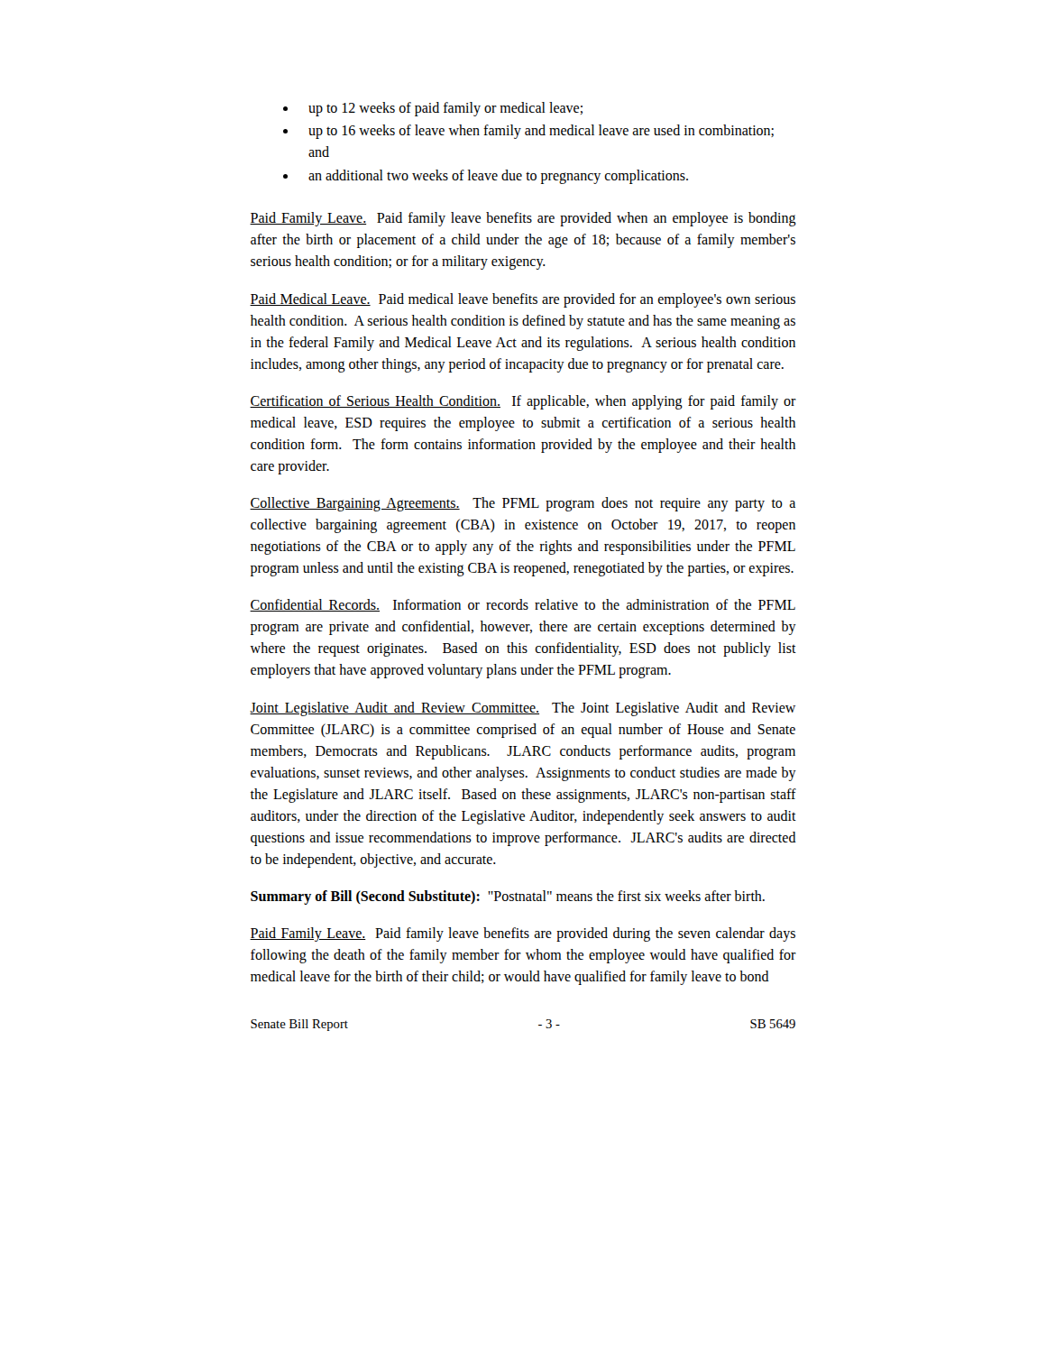up to 12 weeks of paid family or medical leave;
up to 16 weeks of leave when family and medical leave are used in combination; and
an additional two weeks of leave due to pregnancy complications.
Paid Family Leave. Paid family leave benefits are provided when an employee is bonding after the birth or placement of a child under the age of 18; because of a family member's serious health condition; or for a military exigency.
Paid Medical Leave. Paid medical leave benefits are provided for an employee's own serious health condition. A serious health condition is defined by statute and has the same meaning as in the federal Family and Medical Leave Act and its regulations. A serious health condition includes, among other things, any period of incapacity due to pregnancy or for prenatal care.
Certification of Serious Health Condition. If applicable, when applying for paid family or medical leave, ESD requires the employee to submit a certification of a serious health condition form. The form contains information provided by the employee and their health care provider.
Collective Bargaining Agreements. The PFML program does not require any party to a collective bargaining agreement (CBA) in existence on October 19, 2017, to reopen negotiations of the CBA or to apply any of the rights and responsibilities under the PFML program unless and until the existing CBA is reopened, renegotiated by the parties, or expires.
Confidential Records. Information or records relative to the administration of the PFML program are private and confidential, however, there are certain exceptions determined by where the request originates. Based on this confidentiality, ESD does not publicly list employers that have approved voluntary plans under the PFML program.
Joint Legislative Audit and Review Committee. The Joint Legislative Audit and Review Committee (JLARC) is a committee comprised of an equal number of House and Senate members, Democrats and Republicans. JLARC conducts performance audits, program evaluations, sunset reviews, and other analyses. Assignments to conduct studies are made by the Legislature and JLARC itself. Based on these assignments, JLARC's non-partisan staff auditors, under the direction of the Legislative Auditor, independently seek answers to audit questions and issue recommendations to improve performance. JLARC's audits are directed to be independent, objective, and accurate.
Summary of Bill (Second Substitute): "Postnatal" means the first six weeks after birth.
Paid Family Leave. Paid family leave benefits are provided during the seven calendar days following the death of the family member for whom the employee would have qualified for medical leave for the birth of their child; or would have qualified for family leave to bond
Senate Bill Report SB 5649
- 3 -